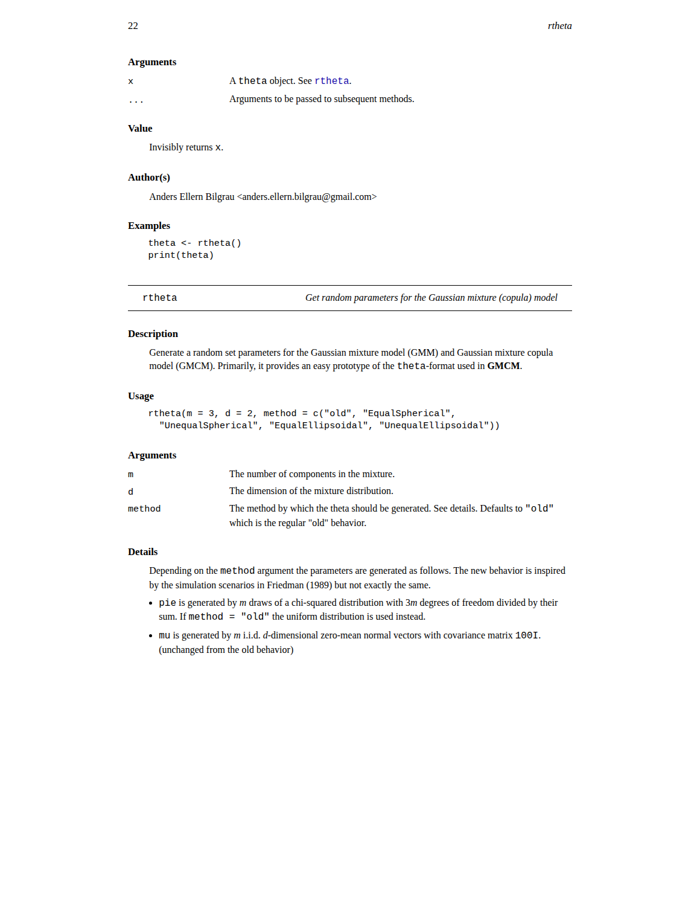22 rtheta
Arguments
x
A theta object. See rtheta.
...
Arguments to be passed to subsequent methods.
Value
Invisibly returns x.
Author(s)
Anders Ellern Bilgrau <anders.ellern.bilgrau@gmail.com>
Examples
theta <- rtheta()
print(theta)
rtheta Get random parameters for the Gaussian mixture (copula) model
Description
Generate a random set parameters for the Gaussian mixture model (GMM) and Gaussian mixture copula model (GMCM). Primarily, it provides an easy prototype of the theta-format used in GMCM.
Usage
rtheta(m = 3, d = 2, method = c("old", "EqualSpherical",
  "UnequalSpherical", "EqualEllipsoidal", "UnequalEllipsoidal"))
Arguments
m
The number of components in the mixture.
d
The dimension of the mixture distribution.
method
The method by which the theta should be generated. See details. Defaults to "old" which is the regular "old" behavior.
Details
Depending on the method argument the parameters are generated as follows. The new behavior is inspired by the simulation scenarios in Friedman (1989) but not exactly the same.
pie is generated by m draws of a chi-squared distribution with 3m degrees of freedom divided by their sum. If method = "old" the uniform distribution is used instead.
mu is generated by m i.i.d. d-dimensional zero-mean normal vectors with covariance matrix 100I. (unchanged from the old behavior)